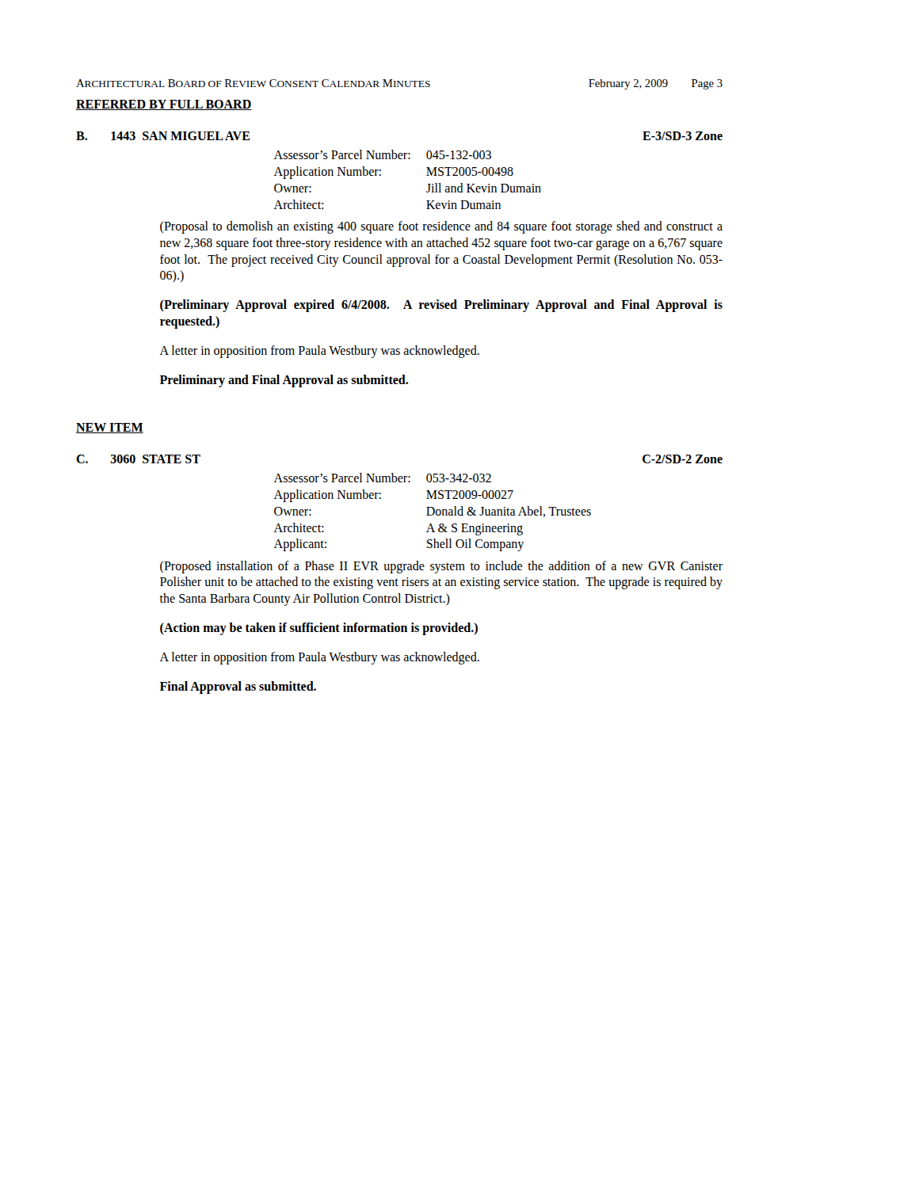ARCHITECTURAL BOARD OF REVIEW CONSENT CALENDAR MINUTES
February 2, 2009
Page 3
REFERRED BY FULL BOARD
B. 1443 SAN MIGUEL AVE
E-3/SD-3 Zone
| Assessor’s Parcel Number: | 045-132-003 |
| Application Number: | MST2005-00498 |
| Owner: | Jill and Kevin Dumain |
| Architect: | Kevin Dumain |
(Proposal to demolish an existing 400 square foot residence and 84 square foot storage shed and construct a new 2,368 square foot three-story residence with an attached 452 square foot two-car garage on a 6,767 square foot lot. The project received City Council approval for a Coastal Development Permit (Resolution No. 053-06).)
(Preliminary Approval expired 6/4/2008. A revised Preliminary Approval and Final Approval is requested.)
A letter in opposition from Paula Westbury was acknowledged.
Preliminary and Final Approval as submitted.
NEW ITEM
C. 3060 STATE ST
C-2/SD-2 Zone
| Assessor’s Parcel Number: | 053-342-032 |
| Application Number: | MST2009-00027 |
| Owner: | Donald & Juanita Abel, Trustees |
| Architect: | A & S Engineering |
| Applicant: | Shell Oil Company |
(Proposed installation of a Phase II EVR upgrade system to include the addition of a new GVR Canister Polisher unit to be attached to the existing vent risers at an existing service station. The upgrade is required by the Santa Barbara County Air Pollution Control District.)
(Action may be taken if sufficient information is provided.)
A letter in opposition from Paula Westbury was acknowledged.
Final Approval as submitted.